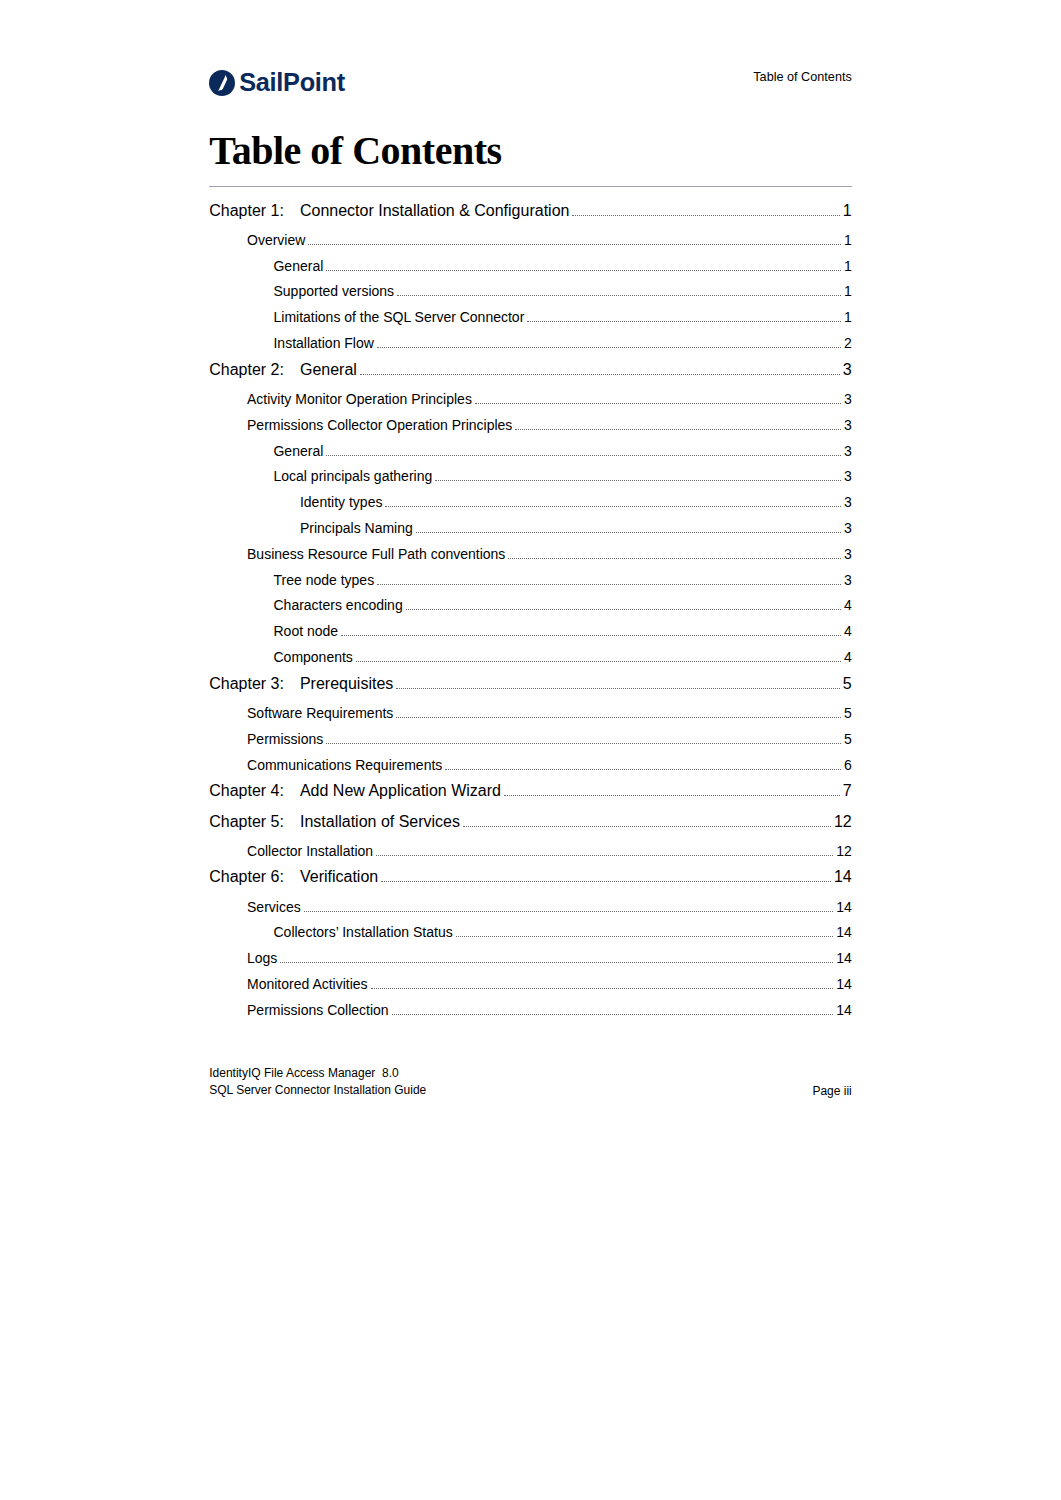SailPoint
Table of Contents
Table of Contents
Chapter 1: Connector Installation & Configuration 1
Overview 1
General 1
Supported versions 1
Limitations of the SQL Server Connector 1
Installation Flow 2
Chapter 2: General 3
Activity Monitor Operation Principles 3
Permissions Collector Operation Principles 3
General 3
Local principals gathering 3
Identity types 3
Principals Naming 3
Business Resource Full Path conventions 3
Tree node types 3
Characters encoding 4
Root node 4
Components 4
Chapter 3: Prerequisites 5
Software Requirements 5
Permissions 5
Communications Requirements 6
Chapter 4: Add New Application Wizard 7
Chapter 5: Installation of Services 12
Collector Installation 12
Chapter 6: Verification 14
Services 14
Collectors’ Installation Status 14
Logs 14
Monitored Activities 14
Permissions Collection 14
IdentityIQ File Access Manager 8.0
SQL Server Connector Installation Guide
Page iii